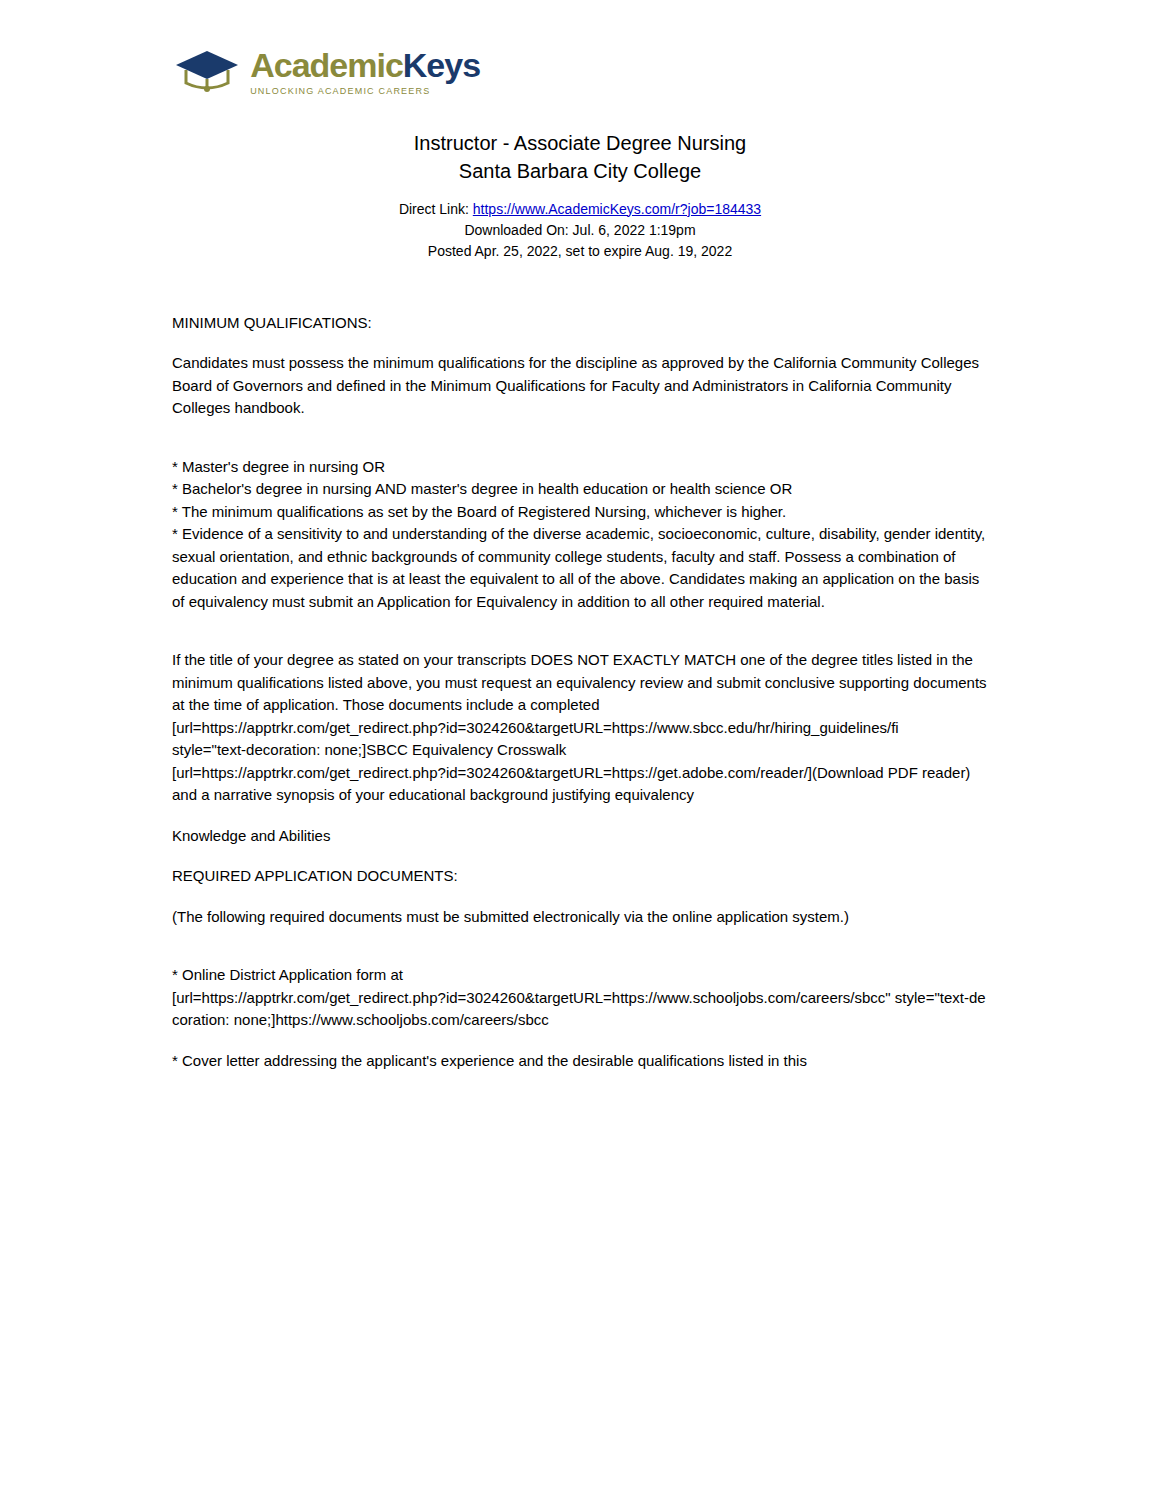Academic Keys
UNLOCKING ACADEMIC CAREERS
Instructor - Associate Degree Nursing Santa Barbara City College
Direct Link: https://www.AcademicKeys.com/r?job=184433
Downloaded On: Jul. 6, 2022 1:19pm
Posted Apr. 25, 2022, set to expire Aug. 19, 2022
MINIMUM QUALIFICATIONS:
Candidates must possess the minimum qualifications for the discipline as approved by the California Community Colleges Board of Governors and defined in the Minimum Qualifications for Faculty and Administrators in California Community Colleges handbook.
* Master's degree in nursing OR
* Bachelor's degree in nursing AND master's degree in health education or health science OR
* The minimum qualifications as set by the Board of Registered Nursing, whichever is higher.
* Evidence of a sensitivity to and understanding of the diverse academic, socioeconomic, culture, disability, gender identity, sexual orientation, and ethnic backgrounds of community college students, faculty and staff. Possess a combination of education and experience that is at least the equivalent to all of the above. Candidates making an application on the basis of equivalency must submit an Application for Equivalency in addition to all other required material.
If the title of your degree as stated on your transcripts DOES NOT EXACTLY MATCH one of the degree titles listed in the minimum qualifications listed above, you must request an equivalency review and submit conclusive supporting documents at the time of application. Those documents include a completed
[url=https://apptrkr.com/get_redirect.php?id=3024260&targetURL=https://www.sbcc.edu/hr/hiring_guidelines/fi
style="text-decoration: none;]SBCC Equivalency Crosswalk
[url=https://apptrkr.com/get_redirect.php?id=3024260&targetURL=https://get.adobe.com/reader/](Download PDF reader) and a narrative synopsis of your educational background justifying equivalency
Knowledge and Abilities
REQUIRED APPLICATION DOCUMENTS:
(The following required documents must be submitted electronically via the online application system.)
* Online District Application form at
[url=https://apptrkr.com/get_redirect.php?id=3024260&targetURL=https://www.schooljobs.com/careers/sbcc" style="text-decoration: none;]https://www.schooljobs.com/careers/sbcc
* Cover letter addressing the applicant's experience and the desirable qualifications listed in this